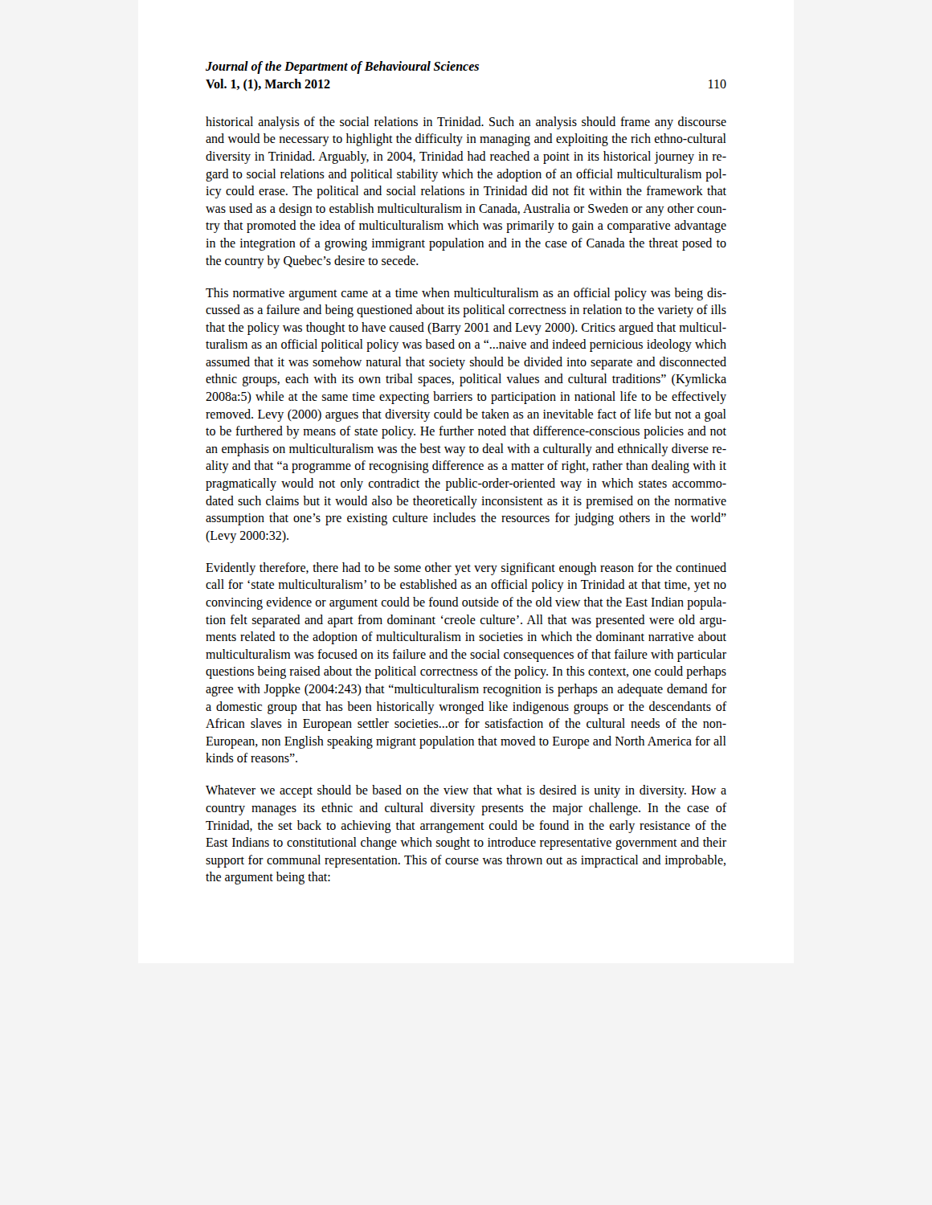Journal of the Department of Behavioural Sciences
Vol. 1, (1), March 2012 110
historical analysis of the social relations in Trinidad. Such an analysis should frame any discourse and would be necessary to highlight the difficulty in managing and exploiting the rich ethno-cultural diversity in Trinidad. Arguably, in 2004, Trinidad had reached a point in its historical journey in regard to social relations and political stability which the adoption of an official multiculturalism policy could erase. The political and social relations in Trinidad did not fit within the framework that was used as a design to establish multiculturalism in Canada, Australia or Sweden or any other country that promoted the idea of multiculturalism which was primarily to gain a comparative advantage in the integration of a growing immigrant population and in the case of Canada the threat posed to the country by Quebec’s desire to secede.
This normative argument came at a time when multiculturalism as an official policy was being discussed as a failure and being questioned about its political correctness in relation to the variety of ills that the policy was thought to have caused (Barry 2001 and Levy 2000). Critics argued that multiculturalism as an official political policy was based on a “...naive and indeed pernicious ideology which assumed that it was somehow natural that society should be divided into separate and disconnected ethnic groups, each with its own tribal spaces, political values and cultural traditions” (Kymlicka 2008a:5) while at the same time expecting barriers to participation in national life to be effectively removed. Levy (2000) argues that diversity could be taken as an inevitable fact of life but not a goal to be furthered by means of state policy. He further noted that difference-conscious policies and not an emphasis on multiculturalism was the best way to deal with a culturally and ethnically diverse reality and that “a programme of recognising difference as a matter of right, rather than dealing with it pragmatically would not only contradict the public-order-oriented way in which states accommodated such claims but it would also be theoretically inconsistent as it is premised on the normative assumption that one’s pre existing culture includes the resources for judging others in the world” (Levy 2000:32).
Evidently therefore, there had to be some other yet very significant enough reason for the continued call for ‘state multiculturalism’ to be established as an official policy in Trinidad at that time, yet no convincing evidence or argument could be found outside of the old view that the East Indian population felt separated and apart from dominant ‘creole culture’. All that was presented were old arguments related to the adoption of multiculturalism in societies in which the dominant narrative about multiculturalism was focused on its failure and the social consequences of that failure with particular questions being raised about the political correctness of the policy. In this context, one could perhaps agree with Joppke (2004:243) that “multiculturalism recognition is perhaps an adequate demand for a domestic group that has been historically wronged like indigenous groups or the descendants of African slaves in European settler societies...or for satisfaction of the cultural needs of the non-European, non English speaking migrant population that moved to Europe and North America for all kinds of reasons”.
Whatever we accept should be based on the view that what is desired is unity in diversity. How a country manages its ethnic and cultural diversity presents the major challenge. In the case of Trinidad, the set back to achieving that arrangement could be found in the early resistance of the East Indians to constitutional change which sought to introduce representative government and their support for communal representation. This of course was thrown out as impractical and improbable, the argument being that: